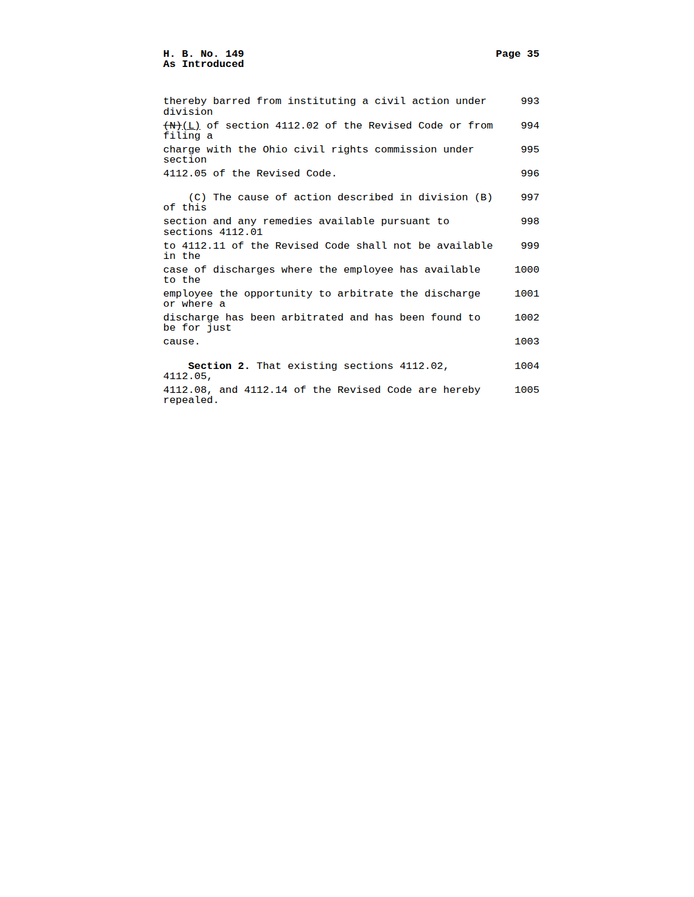H. B. No. 149 As Introduced
Page 35
thereby barred from instituting a civil action under division 993
(N)(L) of section 4112.02 of the Revised Code or from filing a 994
charge with the Ohio civil rights commission under section 995
4112.05 of the Revised Code. 996
(C) The cause of action described in division (B) of this 997
section and any remedies available pursuant to sections 4112.01998
to 4112.11 of the Revised Code shall not be available in the 999
case of discharges where the employee has available to the 1000
employee the opportunity to arbitrate the discharge or where a 1001
discharge has been arbitrated and has been found to be for just 1002
cause. 1003
Section 2. That existing sections 4112.02, 4112.05, 1004
4112.08, and 4112.14 of the Revised Code are hereby repealed. 1005